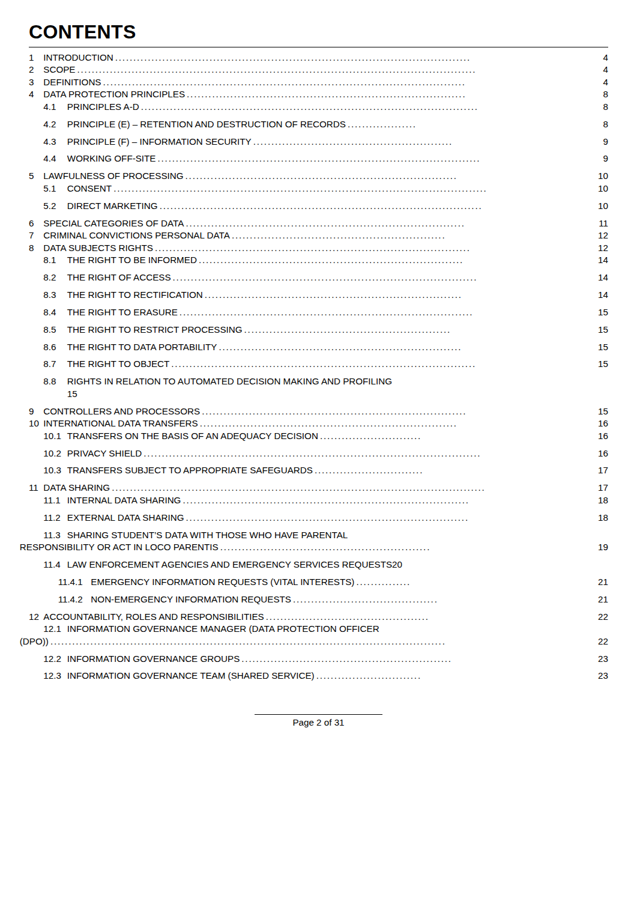CONTENTS
1 INTRODUCTION .................................................................................................. 4
2 SCOPE .............................................................................................................. 4
3 DEFINITIONS .................................................................................................... 4
4 DATA PROTECTION PRINCIPLES ............................................................................. 8
4.1 PRINCIPLES A-D ............................................................................................. 8
4.2 PRINCIPLE (E) – RETENTION AND DESTRUCTION OF RECORDS ................... 8
4.3 PRINCIPLE (F) – INFORMATION SECURITY ....................................................... 9
4.4 WORKING OFF-SITE ......................................................................................... 9
5 LAWFULNESS OF PROCESSING ........................................................................... 10
5.1 CONSENT ....................................................................................................... 10
5.2 DIRECT MARKETING ......................................................................................... 10
6 SPECIAL CATEGORIES OF DATA ............................................................................. 11
7 CRIMINAL CONVICTIONS PERSONAL DATA ........................................................... 12
8 DATA SUBJECTS RIGHTS ....................................................................................... 12
8.1 THE RIGHT TO BE INFORMED ......................................................................... 14
8.2 THE RIGHT OF ACCESS .................................................................................... 14
8.3 THE RIGHT TO RECTIFICATION ....................................................................... 14
8.4 THE RIGHT TO ERASURE ................................................................................. 15
8.5 THE RIGHT TO RESTRICT PROCESSING ......................................................... 15
8.6 THE RIGHT TO DATA PORTABILITY ................................................................... 15
8.7 THE RIGHT TO OBJECT .................................................................................... 15
8.8 RIGHTS IN RELATION TO AUTOMATED DECISION MAKING AND PROFILING 15
9 CONTROLLERS AND PROCESSORS ......................................................................... 15
10 INTERNATIONAL DATA TRANSFERS ....................................................................... 16
10.1 TRANSFERS ON THE BASIS OF AN ADEQUACY DECISION ............................ 16
10.2 PRIVACY SHIELD ............................................................................................. 16
10.3 TRANSFERS SUBJECT TO APPROPRIATE SAFEGUARDS .............................. 17
11 DATA SHARING ....................................................................................................... 17
11.1 INTERNAL DATA SHARING ............................................................................... 18
11.2 EXTERNAL DATA SHARING .............................................................................. 18
11.3 SHARING STUDENT’S DATA WITH THOSE WHO HAVE PARENTAL
RESPONSIBILITY OR ACT IN LOCO PARENTIS .......................................................... 19
11.4 LAW ENFORCEMENT AGENCIES AND EMERGENCY SERVICES REQUESTS20
11.4.1 EMERGENCY INFORMATION REQUESTS (VITAL INTERESTS) ............... 21
11.4.2 NON-EMERGENCY INFORMATION REQUESTS ........................................ 21
12 ACCOUNTABILITY, ROLES AND RESPONSIBILITIES ............................................. 22
12.1 INFORMATION GOVERNANCE MANAGER (DATA PROTECTION OFFICER
(DPO)) ............................................................................................................. 22
12.2 INFORMATION GOVERNANCE GROUPS .......................................................... 23
12.3 INFORMATION GOVERNANCE TEAM (SHARED SERVICE) ............................. 23
Page 2 of 31